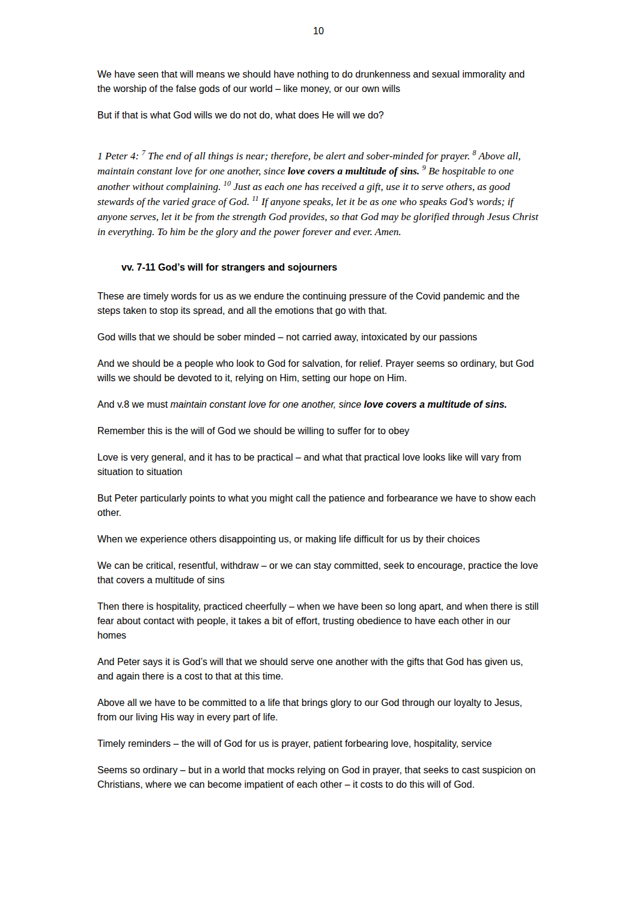10
We have seen that will means we should have nothing to do drunkenness and sexual immorality and the worship of the false gods of our world – like money, or our own wills
But if that is what God wills we do not do, what does He will we do?
1 Peter 4: 7 The end of all things is near; therefore, be alert and sober-minded for prayer. 8 Above all, maintain constant love for one another, since love covers a multitude of sins. 9 Be hospitable to one another without complaining. 10 Just as each one has received a gift, use it to serve others, as good stewards of the varied grace of God. 11 If anyone speaks, let it be as one who speaks God’s words; if anyone serves, let it be from the strength God provides, so that God may be glorified through Jesus Christ in everything. To him be the glory and the power forever and ever. Amen.
vv. 7-11 God’s will for strangers and sojourners
These are timely words for us as we endure the continuing pressure of the Covid pandemic and the steps taken to stop its spread, and all the emotions that go with that.
God wills that we should be sober minded – not carried away, intoxicated by our passions
And we should be a people who look to God for salvation, for relief. Prayer seems so ordinary, but God wills we should be devoted to it, relying on Him, setting our hope on Him.
And v.8 we must maintain constant love for one another, since love covers a multitude of sins.
Remember this is the will of God we should be willing to suffer for to obey
Love is very general, and it has to be practical – and what that practical love looks like will vary from situation to situation
But Peter particularly points to what you might call the patience and forbearance we have to show each other.
When we experience others disappointing us, or making life difficult for us by their choices
We can be critical, resentful, withdraw – or we can stay committed, seek to encourage, practice the love that covers a multitude of sins
Then there is hospitality, practiced cheerfully – when we have been so long apart, and when there is still fear about contact with people, it takes a bit of effort, trusting obedience to have each other in our homes
And Peter says it is God’s will that we should serve one another with the gifts that God has given us, and again there is a cost to that at this time.
Above all we have to be committed to a life that brings glory to our God through our loyalty to Jesus, from our living His way in every part of life.
Timely reminders – the will of God for us is prayer, patient forbearing love, hospitality, service
Seems so ordinary – but in a world that mocks relying on God in prayer, that seeks to cast suspicion on Christians, where we can become impatient of each other – it costs to do this will of God.